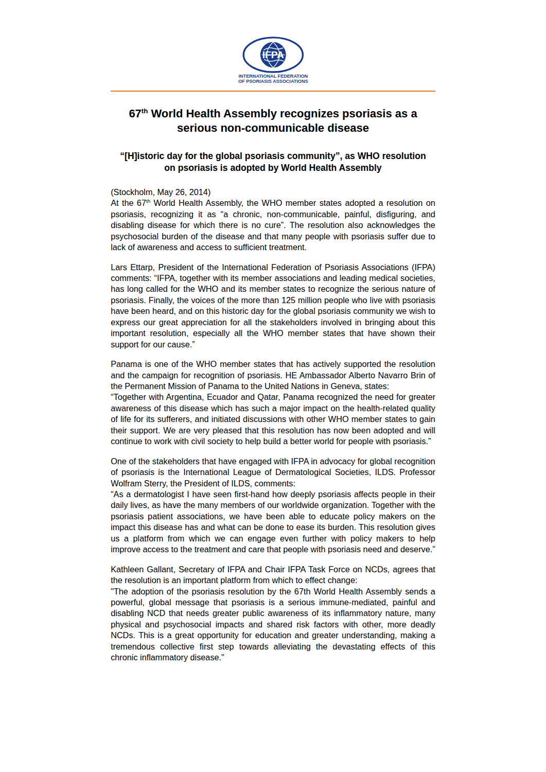IFPA INTERNATIONAL FEDERATION OF PSORIASIS ASSOCIATIONS
67th World Health Assembly recognizes psoriasis as a
serious non-communicable disease
“[H]istoric day for the global psoriasis community”, as WHO resolution on psoriasis is adopted by World Health Assembly
(Stockholm, May 26, 2014)
At the 67th World Health Assembly, the WHO member states adopted a resolution on psoriasis, recognizing it as “a chronic, non-communicable, painful, disfiguring, and disabling disease for which there is no cure”. The resolution also acknowledges the psychosocial burden of the disease and that many people with psoriasis suffer due to lack of awareness and access to sufficient treatment.
Lars Ettarp, President of the International Federation of Psoriasis Associations (IFPA) comments: “IFPA, together with its member associations and leading medical societies, has long called for the WHO and its member states to recognize the serious nature of psoriasis. Finally, the voices of the more than 125 million people who live with psoriasis have been heard, and on this historic day for the global psoriasis community we wish to express our great appreciation for all the stakeholders involved in bringing about this important resolution, especially all the WHO member states that have shown their support for our cause.”
Panama is one of the WHO member states that has actively supported the resolution and the campaign for recognition of psoriasis. HE Ambassador Alberto Navarro Brin of the Permanent Mission of Panama to the United Nations in Geneva, states:
“Together with Argentina, Ecuador and Qatar, Panama recognized the need for greater awareness of this disease which has such a major impact on the health-related quality of life for its sufferers, and initiated discussions with other WHO member states to gain their support. We are very pleased that this resolution has now been adopted and will continue to work with civil society to help build a better world for people with psoriasis.”
One of the stakeholders that have engaged with IFPA in advocacy for global recognition of psoriasis is the International League of Dermatological Societies, ILDS. Professor Wolfram Sterry, the President of ILDS, comments:
“As a dermatologist I have seen first-hand how deeply psoriasis affects people in their daily lives, as have the many members of our worldwide organization. Together with the psoriasis patient associations, we have been able to educate policy makers on the impact this disease has and what can be done to ease its burden. This resolution gives us a platform from which we can engage even further with policy makers to help improve access to the treatment and care that people with psoriasis need and deserve.”
Kathleen Gallant, Secretary of IFPA and Chair IFPA Task Force on NCDs, agrees that the resolution is an important platform from which to effect change:
"The adoption of the psoriasis resolution by the 67th World Health Assembly sends a powerful, global message that psoriasis is a serious immune-mediated, painful and disabling NCD that needs greater public awareness of its inflammatory nature, many physical and psychosocial impacts and shared risk factors with other, more deadly NCDs. This is a great opportunity for education and greater understanding, making a tremendous collective first step towards alleviating the devastating effects of this chronic inflammatory disease."